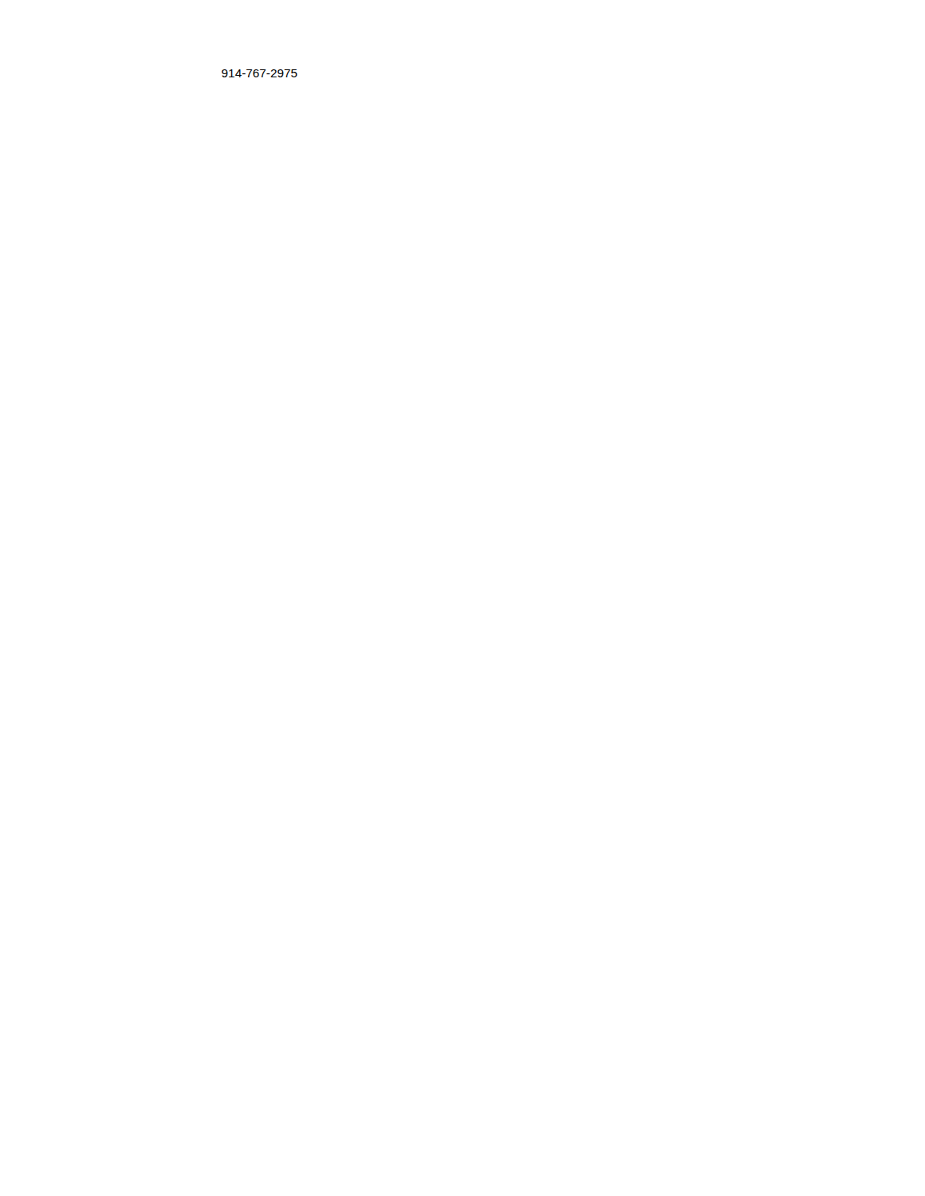914-767-2975